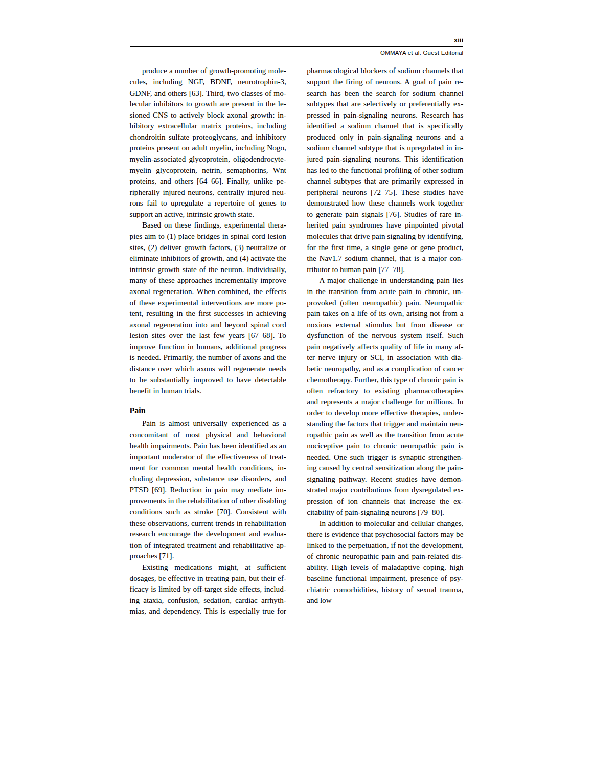xiii
OMMAYA et al. Guest Editorial
produce a number of growth-promoting molecules, including NGF, BDNF, neurotrophin-3, GDNF, and others [63]. Third, two classes of molecular inhibitors to growth are present in the lesioned CNS to actively block axonal growth: inhibitory extracellular matrix proteins, including chondroitin sulfate proteoglycans, and inhibitory proteins present on adult myelin, including Nogo, myelin-associated glycoprotein, oligodendrocyte-myelin glycoprotein, netrin, semaphorins, Wnt proteins, and others [64–66]. Finally, unlike peripherally injured neurons, centrally injured neurons fail to upregulate a repertoire of genes to support an active, intrinsic growth state.
Based on these findings, experimental therapies aim to (1) place bridges in spinal cord lesion sites, (2) deliver growth factors, (3) neutralize or eliminate inhibitors of growth, and (4) activate the intrinsic growth state of the neuron. Individually, many of these approaches incrementally improve axonal regeneration. When combined, the effects of these experimental interventions are more potent, resulting in the first successes in achieving axonal regeneration into and beyond spinal cord lesion sites over the last few years [67–68]. To improve function in humans, additional progress is needed. Primarily, the number of axons and the distance over which axons will regenerate needs to be substantially improved to have detectable benefit in human trials.
Pain
Pain is almost universally experienced as a concomitant of most physical and behavioral health impairments. Pain has been identified as an important moderator of the effectiveness of treatment for common mental health conditions, including depression, substance use disorders, and PTSD [69]. Reduction in pain may mediate improvements in the rehabilitation of other disabling conditions such as stroke [70]. Consistent with these observations, current trends in rehabilitation research encourage the development and evaluation of integrated treatment and rehabilitative approaches [71].
Existing medications might, at sufficient dosages, be effective in treating pain, but their efficacy is limited by off-target side effects, including ataxia, confusion, sedation, cardiac arrhythmias, and dependency. This is especially true for pharmacological blockers of sodium channels that support the firing of neurons. A goal of pain research has been the search for sodium channel subtypes that are selectively or preferentially expressed in pain-signaling neurons. Research has identified a sodium channel that is specifically produced only in pain-signaling neurons and a sodium channel subtype that is upregulated in injured pain-signaling neurons. This identification has led to the functional profiling of other sodium channel subtypes that are primarily expressed in peripheral neurons [72–75]. These studies have demonstrated how these channels work together to generate pain signals [76]. Studies of rare inherited pain syndromes have pinpointed pivotal molecules that drive pain signaling by identifying, for the first time, a single gene or gene product, the Nav1.7 sodium channel, that is a major contributor to human pain [77–78].
A major challenge in understanding pain lies in the transition from acute pain to chronic, unprovoked (often neuropathic) pain. Neuropathic pain takes on a life of its own, arising not from a noxious external stimulus but from disease or dysfunction of the nervous system itself. Such pain negatively affects quality of life in many after nerve injury or SCI, in association with diabetic neuropathy, and as a complication of cancer chemotherapy. Further, this type of chronic pain is often refractory to existing pharmacotherapies and represents a major challenge for millions. In order to develop more effective therapies, understanding the factors that trigger and maintain neuropathic pain as well as the transition from acute nociceptive pain to chronic neuropathic pain is needed. One such trigger is synaptic strengthening caused by central sensitization along the pain-signaling pathway. Recent studies have demonstrated major contributions from dysregulated expression of ion channels that increase the excitability of pain-signaling neurons [79–80].
In addition to molecular and cellular changes, there is evidence that psychosocial factors may be linked to the perpetuation, if not the development, of chronic neuropathic pain and pain-related disability. High levels of maladaptive coping, high baseline functional impairment, presence of psychiatric comorbidities, history of sexual trauma, and low